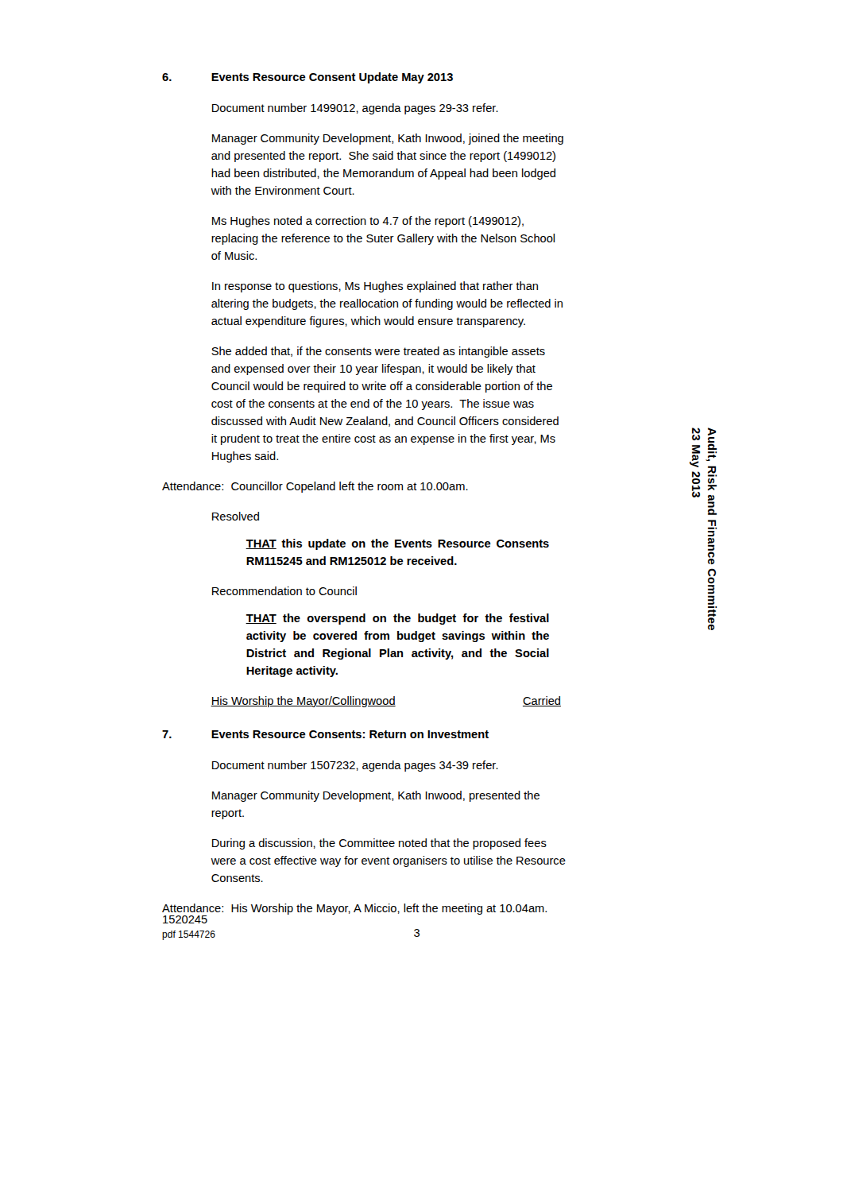6.
Events Resource Consent Update May 2013
Document number 1499012, agenda pages 29-33 refer.
Manager Community Development, Kath Inwood, joined the meeting and presented the report. She said that since the report (1499012) had been distributed, the Memorandum of Appeal had been lodged with the Environment Court.
Ms Hughes noted a correction to 4.7 of the report (1499012), replacing the reference to the Suter Gallery with the Nelson School of Music.
In response to questions, Ms Hughes explained that rather than altering the budgets, the reallocation of funding would be reflected in actual expenditure figures, which would ensure transparency.
She added that, if the consents were treated as intangible assets and expensed over their 10 year lifespan, it would be likely that Council would be required to write off a considerable portion of the cost of the consents at the end of the 10 years. The issue was discussed with Audit New Zealand, and Council Officers considered it prudent to treat the entire cost as an expense in the first year, Ms Hughes said.
Attendance: Councillor Copeland left the room at 10.00am.
Resolved
THAT this update on the Events Resource Consents RM115245 and RM125012 be received.
Recommendation to Council
THAT the overspend on the budget for the festival activity be covered from budget savings within the District and Regional Plan activity, and the Social Heritage activity.
His Worship the Mayor/Collingwood Carried
7.
Events Resource Consents: Return on Investment
Document number 1507232, agenda pages 34-39 refer.
Manager Community Development, Kath Inwood, presented the report.
During a discussion, the Committee noted that the proposed fees were a cost effective way for event organisers to utilise the Resource Consents.
Attendance: His Worship the Mayor, A Miccio, left the meeting at 10.04am.
Audit, Risk and Finance Committee
23 May 2013
1520245
pdf 1544726
3